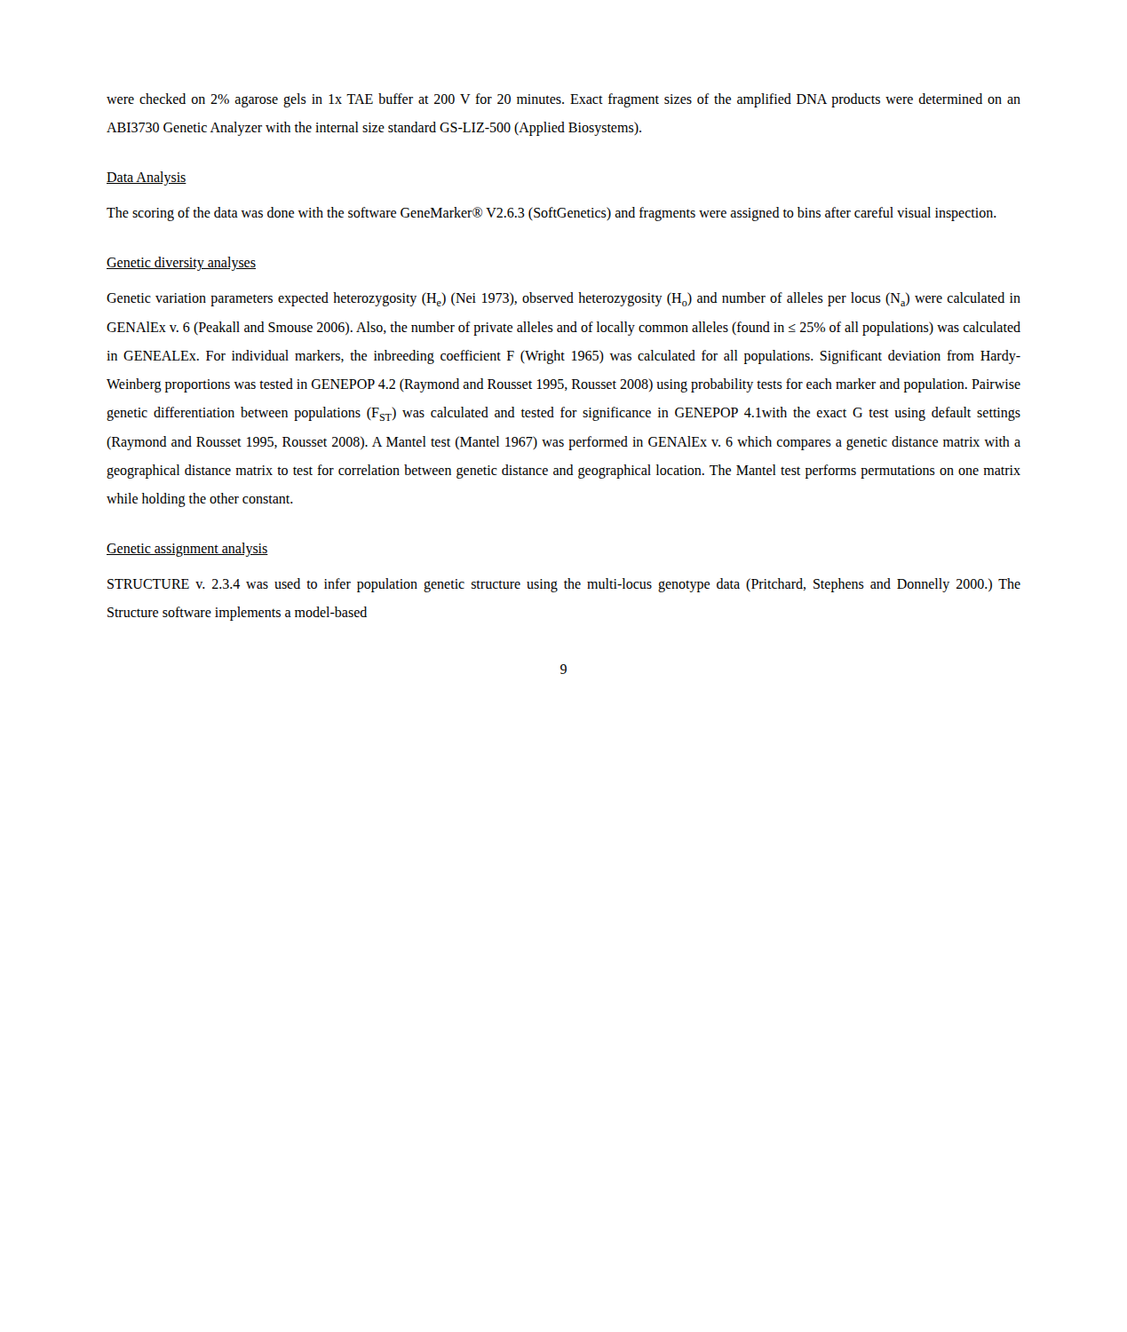were checked on 2% agarose gels in 1x TAE buffer at 200 V for 20 minutes. Exact fragment sizes of the amplified DNA products were determined on an ABI3730 Genetic Analyzer with the internal size standard GS-LIZ-500 (Applied Biosystems).
Data Analysis
The scoring of the data was done with the software GeneMarker® V2.6.3 (SoftGenetics) and fragments were assigned to bins after careful visual inspection.
Genetic diversity analyses
Genetic variation parameters expected heterozygosity (He) (Nei 1973), observed heterozygosity (Ho) and number of alleles per locus (Na) were calculated in GENAlEx v. 6 (Peakall and Smouse 2006). Also, the number of private alleles and of locally common alleles (found in ≤ 25% of all populations) was calculated in GENEALEx. For individual markers, the inbreeding coefficient F (Wright 1965) was calculated for all populations. Significant deviation from Hardy-Weinberg proportions was tested in GENEPOP 4.2 (Raymond and Rousset 1995, Rousset 2008) using probability tests for each marker and population. Pairwise genetic differentiation between populations (FST) was calculated and tested for significance in GENEPOP 4.1with the exact G test using default settings (Raymond and Rousset 1995, Rousset 2008). A Mantel test (Mantel 1967) was performed in GENAlEx v. 6 which compares a genetic distance matrix with a geographical distance matrix to test for correlation between genetic distance and geographical location. The Mantel test performs permutations on one matrix while holding the other constant.
Genetic assignment analysis
STRUCTURE v. 2.3.4 was used to infer population genetic structure using the multi-locus genotype data (Pritchard, Stephens and Donnelly 2000.) The Structure software implements a model-based
9